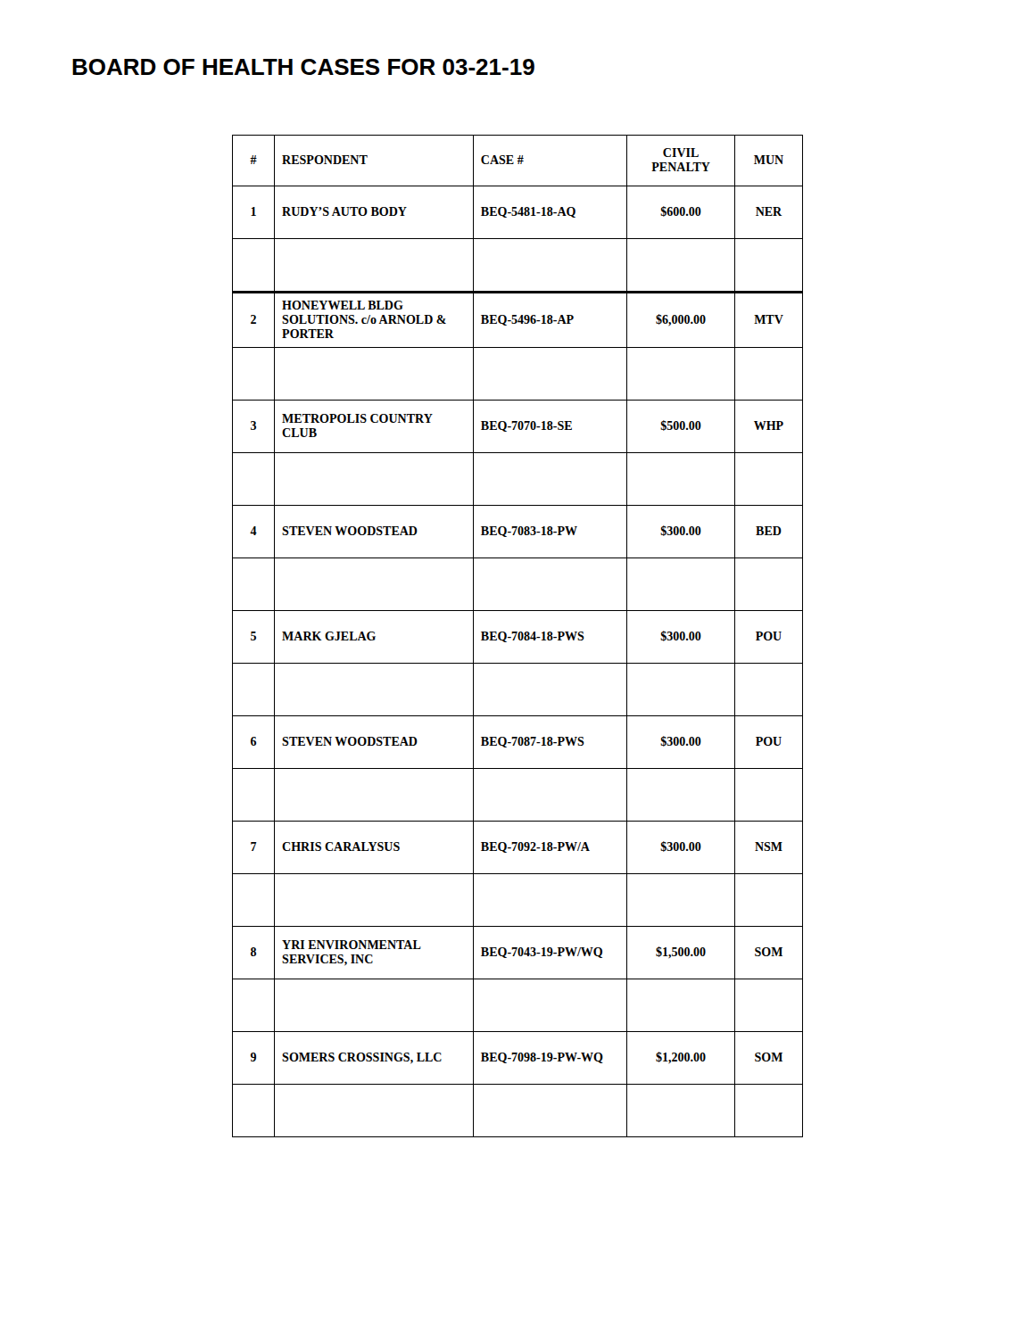BOARD OF HEALTH CASES FOR 03-21-19
| # | RESPONDENT | CASE # | CIVIL PENALTY | MUN |
| --- | --- | --- | --- | --- |
| 1 | RUDY’S AUTO BODY | BEQ-5481-18-AQ | $600.00 | NER |
| 2 | HONEYWELL BLDG SOLUTIONS. c/o ARNOLD & PORTER | BEQ-5496-18-AP | $6,000.00 | MTV |
| 3 | METROPOLIS COUNTRY CLUB | BEQ-7070-18-SE | $500.00 | WHP |
| 4 | STEVEN WOODSTEAD | BEQ-7083-18-PW | $300.00 | BED |
| 5 | MARK GJELAG | BEQ-7084-18-PWS | $300.00 | POU |
| 6 | STEVEN WOODSTEAD | BEQ-7087-18-PWS | $300.00 | POU |
| 7 | CHRIS CARALYSUS | BEQ-7092-18-PW/A | $300.00 | NSM |
| 8 | YRI ENVIRONMENTAL SERVICES, INC | BEQ-7043-19-PW/WQ | $1,500.00 | SOM |
| 9 | SOMERS CROSSINGS, LLC | BEQ-7098-19-PW-WQ | $1,200.00 | SOM |